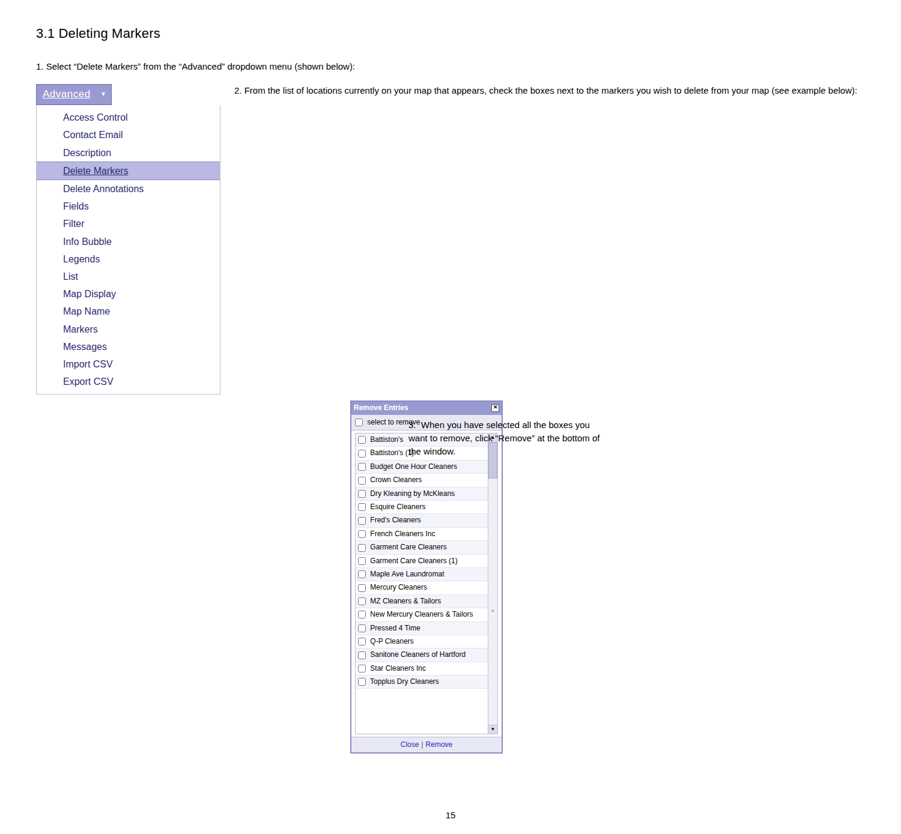3.1 Deleting Markers
1. Select “Delete Markers” from the “Advanced” dropdown menu (shown below):
Advanced▾
Access Control
Contact Email
Description
Delete Markers
Delete Annotations
Fields
Filter
Info Bubble
Legends
List
Map Display
Map Name
Markers
Messages
Import CSV
Export CSV
2. From the list of locations currently on your map that appears, check the boxes next to the markers you wish to delete from your map (see example below):
Remove Entries ✕
select to remove
Battiston's
Battiston's (1)
Budget One Hour Cleaners
Crown Cleaners
Dry Kleaning by McKleans
Esquire Cleaners
Fred's Cleaners
French Cleaners Inc
Garment Care Cleaners
Garment Care Cleaners (1)
Maple Ave Laundromat
Mercury Cleaners
MZ Cleaners & Tailors
New Mercury Cleaners & Tailors
Pressed 4 Time
Q-P Cleaners
Sanitone Cleaners of Hartford
Star Cleaners Inc
Topplus Dry Cleaners
▲
≡
▼
Close|Remove
3. When you have selected all the boxes you want to remove, click “Remove” at the bottom of the window.
15